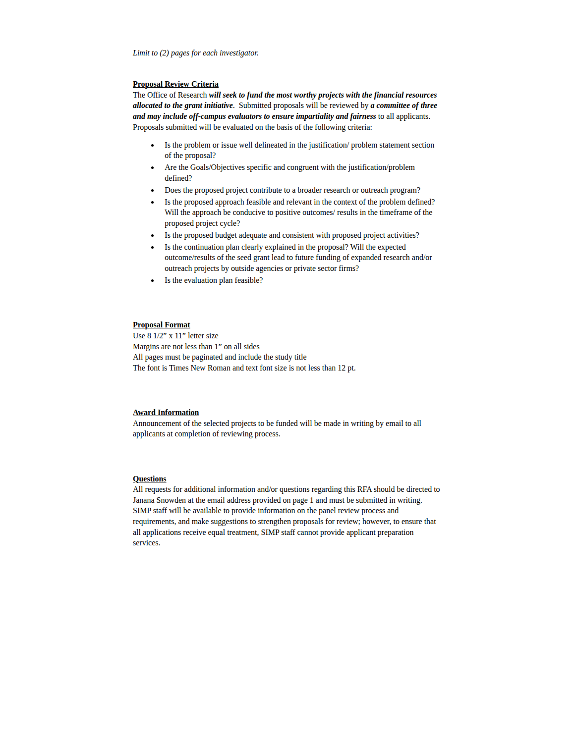Limit to (2) pages for each investigator.
Proposal Review Criteria
The Office of Research will seek to fund the most worthy projects with the financial resources allocated to the grant initiative. Submitted proposals will be reviewed by a committee of three and may include off-campus evaluators to ensure impartiality and fairness to all applicants. Proposals submitted will be evaluated on the basis of the following criteria:
Is the problem or issue well delineated in the justification/ problem statement section of the proposal?
Are the Goals/Objectives specific and congruent with the justification/problem defined?
Does the proposed project contribute to a broader research or outreach program?
Is the proposed approach feasible and relevant in the context of the problem defined? Will the approach be conducive to positive outcomes/ results in the timeframe of the proposed project cycle?
Is the proposed budget adequate and consistent with proposed project activities?
Is the continuation plan clearly explained in the proposal? Will the expected outcome/results of the seed grant lead to future funding of expanded research and/or outreach projects by outside agencies or private sector firms?
Is the evaluation plan feasible?
Proposal Format
Use 8 1/2” x 11” letter size
Margins are not less than 1” on all sides
All pages must be paginated and include the study title
The font is Times New Roman and text font size is not less than 12 pt.
Award Information
Announcement of the selected projects to be funded will be made in writing by email to all applicants at completion of reviewing process.
Questions
All requests for additional information and/or questions regarding this RFA should be directed to Janana Snowden at the email address provided on page 1 and must be submitted in writing. SIMP staff will be available to provide information on the panel review process and requirements, and make suggestions to strengthen proposals for review; however, to ensure that all applications receive equal treatment, SIMP staff cannot provide applicant preparation services.